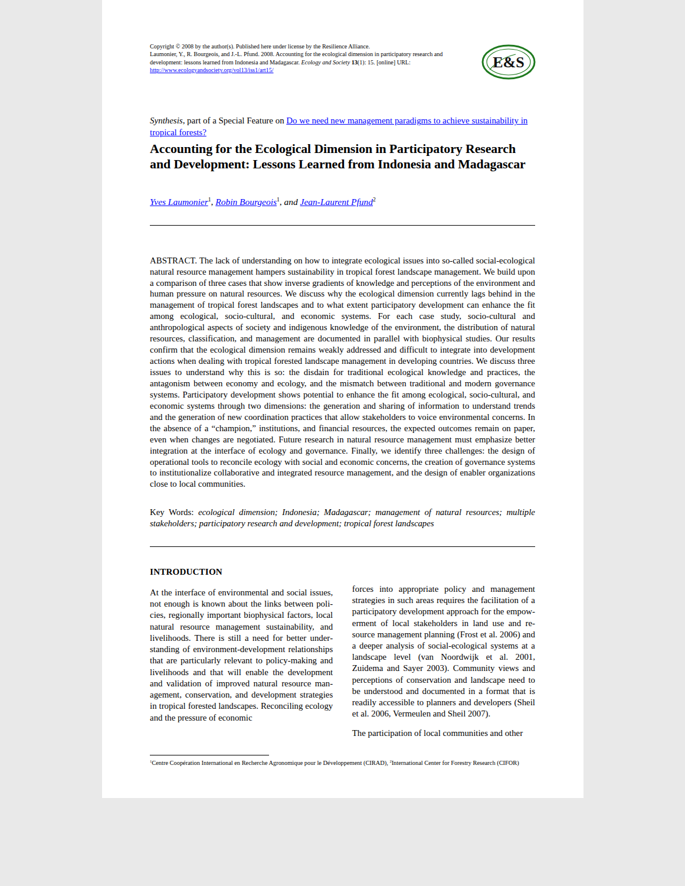Copyright © 2008 by the author(s). Published here under license by the Resilience Alliance.
Laumonier, Y., R. Bourgeois, and J.-L. Pfund. 2008. Accounting for the ecological dimension in participatory research and development: lessons learned from Indonesia and Madagascar. Ecology and Society 13(1): 15. [online] URL: http://www.ecologyandsociety.org/vol13/iss1/art15/
E&S
Synthesis, part of a Special Feature on Do we need new management paradigms to achieve sustainability in tropical forests?
Accounting for the Ecological Dimension in Participatory Research and Development: Lessons Learned from Indonesia and Madagascar
Yves Laumonier1, Robin Bourgeois1, and Jean-Laurent Pfund2
ABSTRACT. The lack of understanding on how to integrate ecological issues into so-called social-ecological natural resource management hampers sustainability in tropical forest landscape management. We build upon a comparison of three cases that show inverse gradients of knowledge and perceptions of the environment and human pressure on natural resources. We discuss why the ecological dimension currently lags behind in the management of tropical forest landscapes and to what extent participatory development can enhance the fit among ecological, socio-cultural, and economic systems. For each case study, socio-cultural and anthropological aspects of society and indigenous knowledge of the environment, the distribution of natural resources, classification, and management are documented in parallel with biophysical studies. Our results confirm that the ecological dimension remains weakly addressed and difficult to integrate into development actions when dealing with tropical forested landscape management in developing countries. We discuss three issues to understand why this is so: the disdain for traditional ecological knowledge and practices, the antagonism between economy and ecology, and the mismatch between traditional and modern governance systems. Participatory development shows potential to enhance the fit among ecological, socio-cultural, and economic systems through two dimensions: the generation and sharing of information to understand trends and the generation of new coordination practices that allow stakeholders to voice environmental concerns. In the absence of a “champion,” institutions, and financial resources, the expected outcomes remain on paper, even when changes are negotiated. Future research in natural resource management must emphasize better integration at the interface of ecology and governance. Finally, we identify three challenges: the design of operational tools to reconcile ecology with social and economic concerns, the creation of governance systems to institutionalize collaborative and integrated resource management, and the design of enabler organizations close to local communities.
Key Words: ecological dimension; Indonesia; Madagascar; management of natural resources; multiple stakeholders; participatory research and development; tropical forest landscapes
INTRODUCTION
At the interface of environmental and social issues, not enough is known about the links between policies, regionally important biophysical factors, local natural resource management sustainability, and livelihoods. There is still a need for better understanding of environment-development relationships that are particularly relevant to policy-making and livelihoods and that will enable the development and validation of improved natural resource management, conservation, and development strategies in tropical forested landscapes. Reconciling ecology and the pressure of economic
forces into appropriate policy and management strategies in such areas requires the facilitation of a participatory development approach for the empowerment of local stakeholders in land use and resource management planning (Frost et al. 2006) and a deeper analysis of social-ecological systems at a landscape level (van Noordwijk et al. 2001, Zuidema and Sayer 2003). Community views and perceptions of conservation and landscape need to be understood and documented in a format that is readily accessible to planners and developers (Sheil et al. 2006, Vermeulen and Sheil 2007).
The participation of local communities and other
1Centre Coopération International en Recherche Agronomique pour le Développement (CIRAD), 2International Center for Forestry Research (CIFOR)